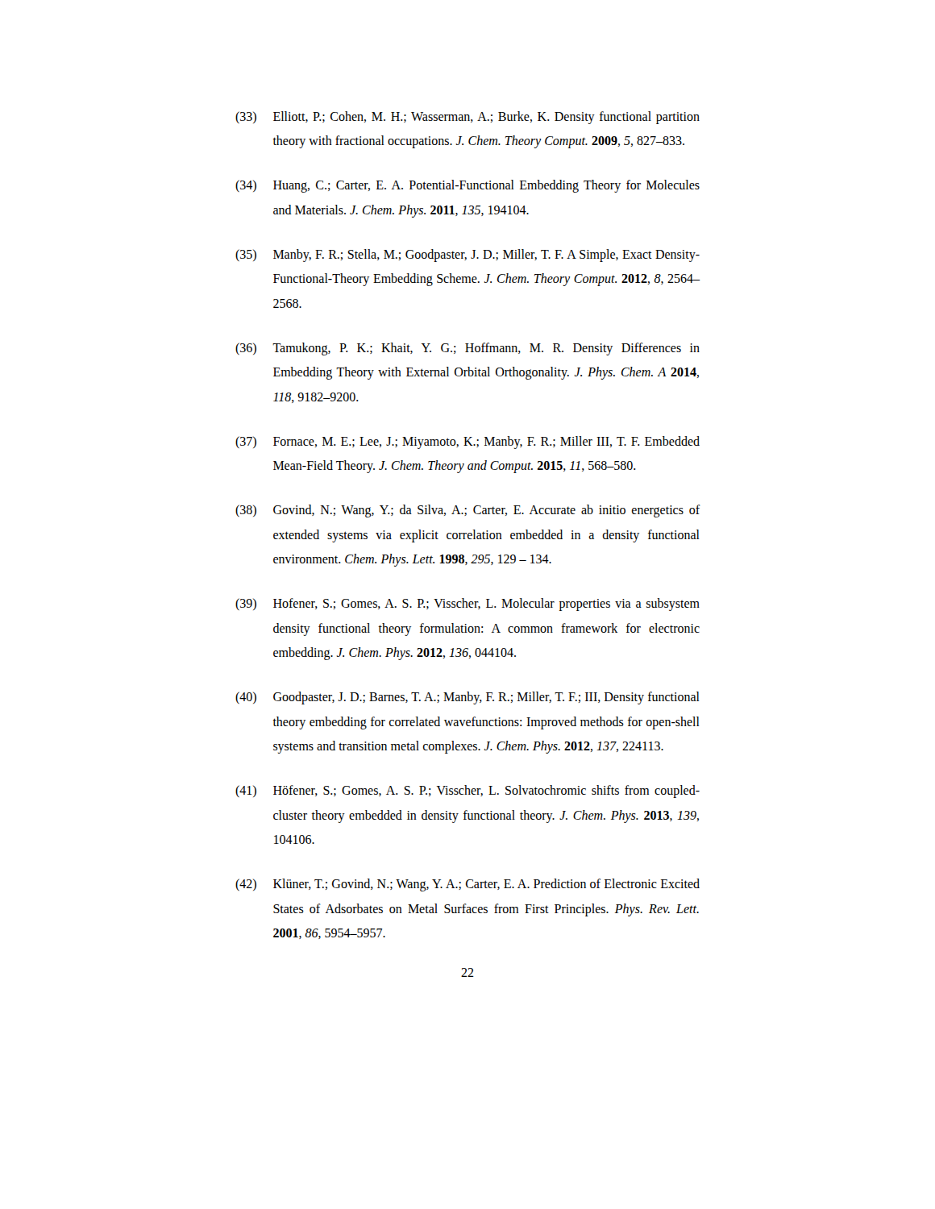(33) Elliott, P.; Cohen, M. H.; Wasserman, A.; Burke, K. Density functional partition theory with fractional occupations. J. Chem. Theory Comput. 2009, 5, 827–833.
(34) Huang, C.; Carter, E. A. Potential-Functional Embedding Theory for Molecules and Materials. J. Chem. Phys. 2011, 135, 194104.
(35) Manby, F. R.; Stella, M.; Goodpaster, J. D.; Miller, T. F. A Simple, Exact Density-Functional-Theory Embedding Scheme. J. Chem. Theory Comput. 2012, 8, 2564–2568.
(36) Tamukong, P. K.; Khait, Y. G.; Hoffmann, M. R. Density Differences in Embedding Theory with External Orbital Orthogonality. J. Phys. Chem. A 2014, 118, 9182–9200.
(37) Fornace, M. E.; Lee, J.; Miyamoto, K.; Manby, F. R.; Miller III, T. F. Embedded Mean-Field Theory. J. Chem. Theory and Comput. 2015, 11, 568–580.
(38) Govind, N.; Wang, Y.; da Silva, A.; Carter, E. Accurate ab initio energetics of extended systems via explicit correlation embedded in a density functional environment. Chem. Phys. Lett. 1998, 295, 129 – 134.
(39) Hofener, S.; Gomes, A. S. P.; Visscher, L. Molecular properties via a subsystem density functional theory formulation: A common framework for electronic embedding. J. Chem. Phys. 2012, 136, 044104.
(40) Goodpaster, J. D.; Barnes, T. A.; Manby, F. R.; Miller, T. F.; III, Density functional theory embedding for correlated wavefunctions: Improved methods for open-shell systems and transition metal complexes. J. Chem. Phys. 2012, 137, 224113.
(41) Höfener, S.; Gomes, A. S. P.; Visscher, L. Solvatochromic shifts from coupled-cluster theory embedded in density functional theory. J. Chem. Phys. 2013, 139, 104106.
(42) Klüner, T.; Govind, N.; Wang, Y. A.; Carter, E. A. Prediction of Electronic Excited States of Adsorbates on Metal Surfaces from First Principles. Phys. Rev. Lett. 2001, 86, 5954–5957.
22